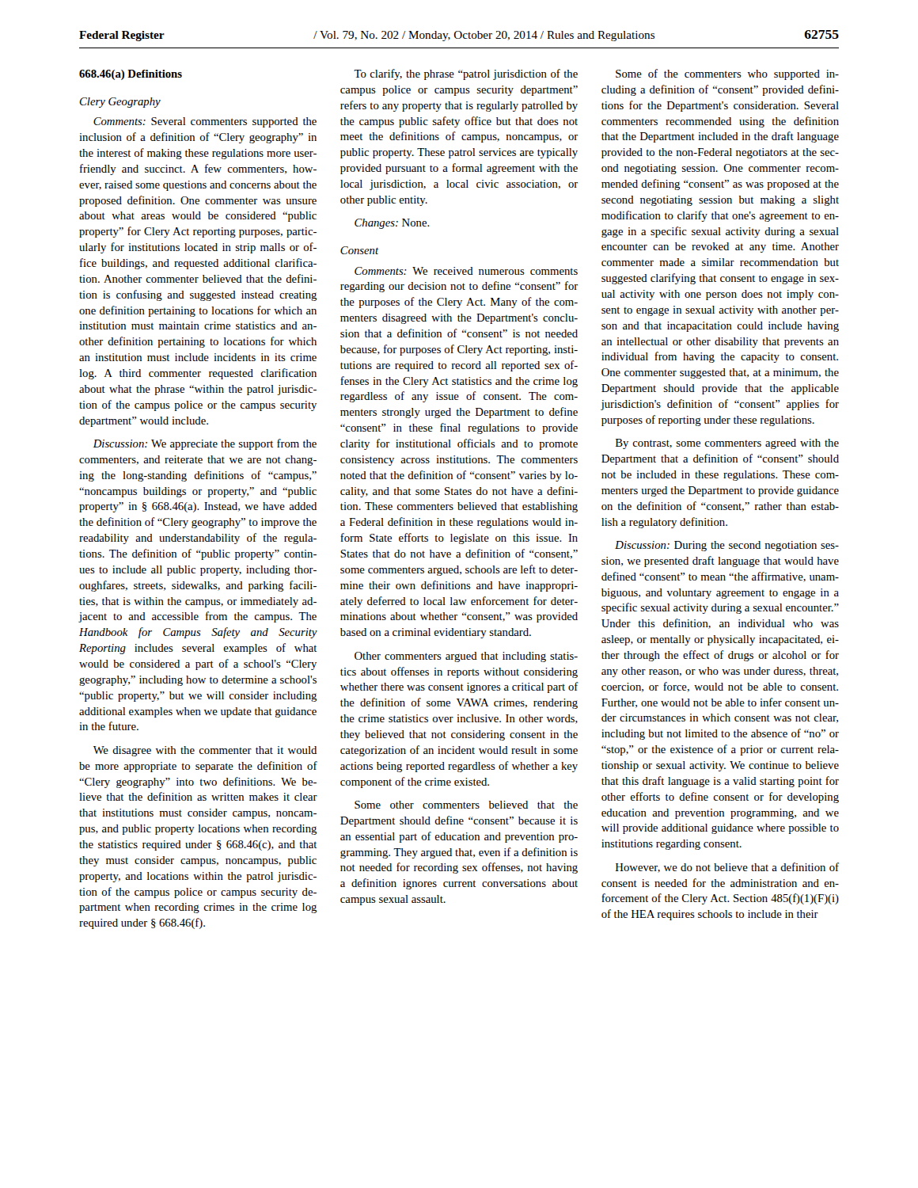Federal Register / Vol. 79, No. 202 / Monday, October 20, 2014 / Rules and Regulations 62755
668.46(a) Definitions
Clery Geography
Comments: Several commenters supported the inclusion of a definition of “Clery geography” in the interest of making these regulations more user-friendly and succinct. A few commenters, however, raised some questions and concerns about the proposed definition. One commenter was unsure about what areas would be considered “public property” for Clery Act reporting purposes, particularly for institutions located in strip malls or office buildings, and requested additional clarification. Another commenter believed that the definition is confusing and suggested instead creating one definition pertaining to locations for which an institution must maintain crime statistics and another definition pertaining to locations for which an institution must include incidents in its crime log. A third commenter requested clarification about what the phrase “within the patrol jurisdiction of the campus police or the campus security department” would include.
Discussion: We appreciate the support from the commenters, and reiterate that we are not changing the long-standing definitions of “campus,” “noncampus buildings or property,” and “public property” in § 668.46(a). Instead, we have added the definition of “Clery geography” to improve the readability and understandability of the regulations. The definition of “public property” continues to include all public property, including thoroughfares, streets, sidewalks, and parking facilities, that is within the campus, or immediately adjacent to and accessible from the campus. The Handbook for Campus Safety and Security Reporting includes several examples of what would be considered a part of a school's “Clery geography,” including how to determine a school's “public property,” but we will consider including additional examples when we update that guidance in the future.
We disagree with the commenter that it would be more appropriate to separate the definition of “Clery geography” into two definitions. We believe that the definition as written makes it clear that institutions must consider campus, noncampus, and public property locations when recording the statistics required under § 668.46(c), and that they must consider campus, noncampus, public property, and locations within the patrol jurisdiction of the campus police or campus security department when recording crimes in the crime log required under § 668.46(f).
To clarify, the phrase “patrol jurisdiction of the campus police or campus security department” refers to any property that is regularly patrolled by the campus public safety office but that does not meet the definitions of campus, noncampus, or public property. These patrol services are typically provided pursuant to a formal agreement with the local jurisdiction, a local civic association, or other public entity.
Changes: None.
Consent
Comments: We received numerous comments regarding our decision not to define “consent” for the purposes of the Clery Act. Many of the commenters disagreed with the Department's conclusion that a definition of “consent” is not needed because, for purposes of Clery Act reporting, institutions are required to record all reported sex offenses in the Clery Act statistics and the crime log regardless of any issue of consent. The commenters strongly urged the Department to define “consent” in these final regulations to provide clarity for institutional officials and to promote consistency across institutions. The commenters noted that the definition of “consent” varies by locality, and that some States do not have a definition. These commenters believed that establishing a Federal definition in these regulations would inform State efforts to legislate on this issue. In States that do not have a definition of “consent,” some commenters argued, schools are left to determine their own definitions and have inappropriately deferred to local law enforcement for determinations about whether “consent,” was provided based on a criminal evidentiary standard.
Other commenters argued that including statistics about offenses in reports without considering whether there was consent ignores a critical part of the definition of some VAWA crimes, rendering the crime statistics over inclusive. In other words, they believed that not considering consent in the categorization of an incident would result in some actions being reported regardless of whether a key component of the crime existed.
Some other commenters believed that the Department should define “consent” because it is an essential part of education and prevention programming. They argued that, even if a definition is not needed for recording sex offenses, not having a definition ignores current conversations about campus sexual assault.
Some of the commenters who supported including a definition of “consent” provided definitions for the Department's consideration. Several commenters recommended using the definition that the Department included in the draft language provided to the non-Federal negotiators at the second negotiating session. One commenter recommended defining “consent” as was proposed at the second negotiating session but making a slight modification to clarify that one's agreement to engage in a specific sexual activity during a sexual encounter can be revoked at any time. Another commenter made a similar recommendation but suggested clarifying that consent to engage in sexual activity with one person does not imply consent to engage in sexual activity with another person and that incapacitation could include having an intellectual or other disability that prevents an individual from having the capacity to consent. One commenter suggested that, at a minimum, the Department should provide that the applicable jurisdiction's definition of “consent” applies for purposes of reporting under these regulations.
By contrast, some commenters agreed with the Department that a definition of “consent” should not be included in these regulations. These commenters urged the Department to provide guidance on the definition of “consent,” rather than establish a regulatory definition.
Discussion: During the second negotiation session, we presented draft language that would have defined “consent” to mean “the affirmative, unambiguous, and voluntary agreement to engage in a specific sexual activity during a sexual encounter.” Under this definition, an individual who was asleep, or mentally or physically incapacitated, either through the effect of drugs or alcohol or for any other reason, or who was under duress, threat, coercion, or force, would not be able to consent. Further, one would not be able to infer consent under circumstances in which consent was not clear, including but not limited to the absence of “no” or “stop,” or the existence of a prior or current relationship or sexual activity. We continue to believe that this draft language is a valid starting point for other efforts to define consent or for developing education and prevention programming, and we will provide additional guidance where possible to institutions regarding consent.
However, we do not believe that a definition of consent is needed for the administration and enforcement of the Clery Act. Section 485(f)(1)(F)(i) of the HEA requires schools to include in their